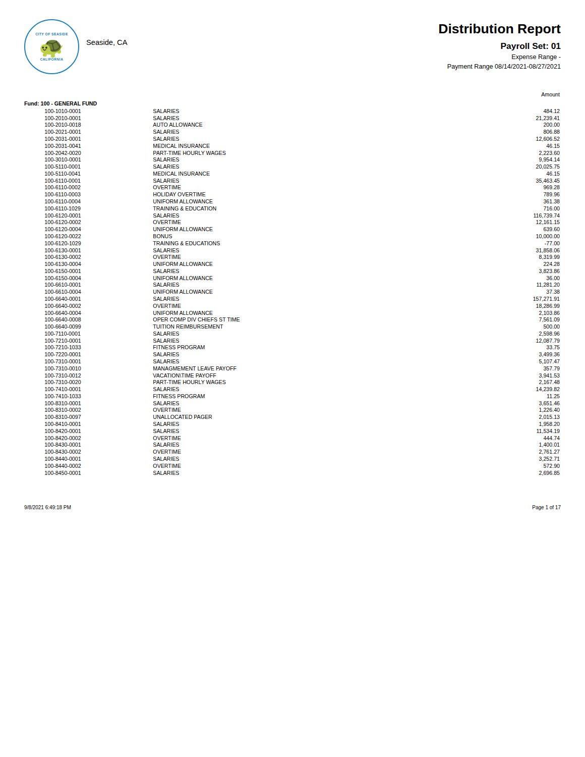CITY OF SEASIDE
🐢
CALIFORNIA
Seaside, CA
Distribution Report
Payroll Set: 01
Expense Range -
Payment Range 08/14/2021-08/27/2021
Amount
| Fund: 100 - GENERAL FUND |
| 100-1010-0001 | SALARIES | 484.12 |
| 100-2010-0001 | SALARIES | 21,239.41 |
| 100-2010-0018 | AUTO ALLOWANCE | 200.00 |
| 100-2021-0001 | SALARIES | 806.88 |
| 100-2031-0001 | SALARIES | 12,606.52 |
| 100-2031-0041 | MEDICAL INSURANCE | 46.15 |
| 100-2042-0020 | PART-TIME HOURLY WAGES | 2,223.60 |
| 100-3010-0001 | SALARIES | 9,954.14 |
| 100-5110-0001 | SALARIES | 20,025.75 |
| 100-5110-0041 | MEDICAL INSURANCE | 46.15 |
| 100-6110-0001 | SALARIES | 35,463.45 |
| 100-6110-0002 | OVERTIME | 969.28 |
| 100-6110-0003 | HOLIDAY OVERTIME | 789.96 |
| 100-6110-0004 | UNIFORM ALLOWANCE | 361.38 |
| 100-6110-1029 | TRAINING & EDUCATION | 716.00 |
| 100-6120-0001 | SALARIES | 116,739.74 |
| 100-6120-0002 | OVERTIME | 12,161.15 |
| 100-6120-0004 | UNIFORM ALLOWANCE | 639.60 |
| 100-6120-0022 | BONUS | 10,000.00 |
| 100-6120-1029 | TRAINING & EDUCATIONS | -77.00 |
| 100-6130-0001 | SALARIES | 31,858.06 |
| 100-6130-0002 | OVERTIME | 8,319.99 |
| 100-6130-0004 | UNIFORM ALLOWANCE | 224.28 |
| 100-6150-0001 | SALARIES | 3,823.86 |
| 100-6150-0004 | UNIFORM ALLOWANCE | 36.00 |
| 100-6610-0001 | SALARIES | 11,281.20 |
| 100-6610-0004 | UNIFORM ALLOWANCE | 37.38 |
| 100-6640-0001 | SALARIES | 157,271.91 |
| 100-6640-0002 | OVERTIME | 18,286.99 |
| 100-6640-0004 | UNIFORM ALLOWANCE | 2,103.86 |
| 100-6640-0008 | OPER COMP DIV CHIEFS ST TIME | 7,561.09 |
| 100-6640-0099 | TUITION REIMBURSEMENT | 500.00 |
| 100-7110-0001 | SALARIES | 2,598.96 |
| 100-7210-0001 | SALARIES | 12,087.79 |
| 100-7210-1033 | FITNESS PROGRAM | 33.75 |
| 100-7220-0001 | SALARIES | 3,499.36 |
| 100-7310-0001 | SALARIES | 5,107.47 |
| 100-7310-0010 | MANAGMEMENT LEAVE PAYOFF | 357.79 |
| 100-7310-0012 | VACATION\TIME PAYOFF | 3,941.53 |
| 100-7310-0020 | PART-TIME HOURLY WAGES | 2,167.48 |
| 100-7410-0001 | SALARIES | 14,239.82 |
| 100-7410-1033 | FITNESS PROGRAM | 11.25 |
| 100-8310-0001 | SALARIES | 3,651.46 |
| 100-8310-0002 | OVERTIME | 1,226.40 |
| 100-8310-0097 | UNALLOCATED PAGER | 2,015.13 |
| 100-8410-0001 | SALARIES | 1,958.20 |
| 100-8420-0001 | SALARIES | 11,534.19 |
| 100-8420-0002 | OVERTIME | 444.74 |
| 100-8430-0001 | SALARIES | 1,400.01 |
| 100-8430-0002 | OVERTIME | 2,761.27 |
| 100-8440-0001 | SALARIES | 3,252.71 |
| 100-8440-0002 | OVERTIME | 572.90 |
| 100-8450-0001 | SALARIES | 2,696.85 |
9/8/2021 6:49:18 PM
Page 1 of 17